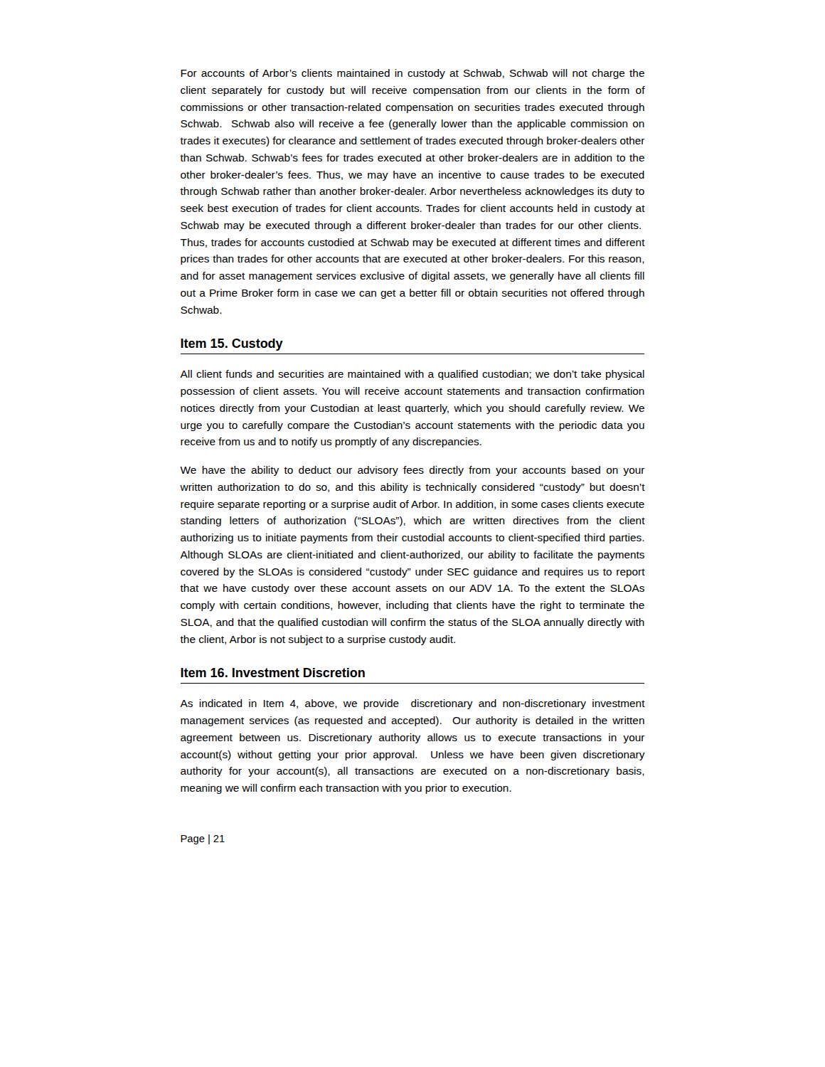For accounts of Arbor’s clients maintained in custody at Schwab, Schwab will not charge the client separately for custody but will receive compensation from our clients in the form of commissions or other transaction-related compensation on securities trades executed through Schwab. Schwab also will receive a fee (generally lower than the applicable commission on trades it executes) for clearance and settlement of trades executed through broker-dealers other than Schwab. Schwab’s fees for trades executed at other broker-dealers are in addition to the other broker-dealer’s fees. Thus, we may have an incentive to cause trades to be executed through Schwab rather than another broker-dealer. Arbor nevertheless acknowledges its duty to seek best execution of trades for client accounts. Trades for client accounts held in custody at Schwab may be executed through a different broker-dealer than trades for our other clients. Thus, trades for accounts custodied at Schwab may be executed at different times and different prices than trades for other accounts that are executed at other broker-dealers. For this reason, and for asset management services exclusive of digital assets, we generally have all clients fill out a Prime Broker form in case we can get a better fill or obtain securities not offered through Schwab.
Item 15. Custody
All client funds and securities are maintained with a qualified custodian; we don’t take physical possession of client assets. You will receive account statements and transaction confirmation notices directly from your Custodian at least quarterly, which you should carefully review. We urge you to carefully compare the Custodian’s account statements with the periodic data you receive from us and to notify us promptly of any discrepancies.
We have the ability to deduct our advisory fees directly from your accounts based on your written authorization to do so, and this ability is technically considered “custody” but doesn’t require separate reporting or a surprise audit of Arbor. In addition, in some cases clients execute standing letters of authorization (“SLOAs”), which are written directives from the client authorizing us to initiate payments from their custodial accounts to client-specified third parties. Although SLOAs are client-initiated and client-authorized, our ability to facilitate the payments covered by the SLOAs is considered “custody” under SEC guidance and requires us to report that we have custody over these account assets on our ADV 1A. To the extent the SLOAs comply with certain conditions, however, including that clients have the right to terminate the SLOA, and that the qualified custodian will confirm the status of the SLOA annually directly with the client, Arbor is not subject to a surprise custody audit.
Item 16. Investment Discretion
As indicated in Item 4, above, we provide discretionary and non-discretionary investment management services (as requested and accepted). Our authority is detailed in the written agreement between us. Discretionary authority allows us to execute transactions in your account(s) without getting your prior approval. Unless we have been given discretionary authority for your account(s), all transactions are executed on a non-discretionary basis, meaning we will confirm each transaction with you prior to execution.
Page | 21